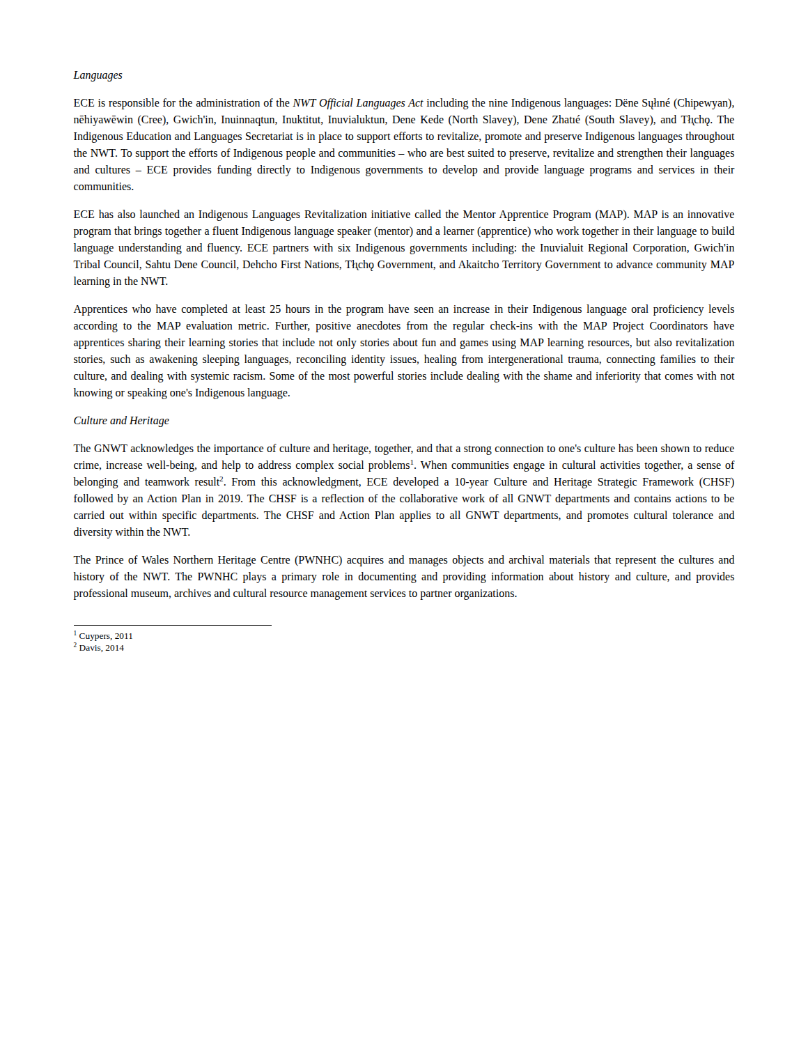Languages
ECE is responsible for the administration of the NWT Official Languages Act including the nine Indigenous languages: Dëne Sųłıné (Chipewyan), nēhiyawēwin (Cree), Gwich'in, Inuinnaqtun, Inuktitut, Inuvialuktun, Dene Kede (North Slavey), Dene Zhatıé (South Slavey), and Tłı̨chǫ. The Indigenous Education and Languages Secretariat is in place to support efforts to revitalize, promote and preserve Indigenous languages throughout the NWT. To support the efforts of Indigenous people and communities – who are best suited to preserve, revitalize and strengthen their languages and cultures – ECE provides funding directly to Indigenous governments to develop and provide language programs and services in their communities.
ECE has also launched an Indigenous Languages Revitalization initiative called the Mentor Apprentice Program (MAP). MAP is an innovative program that brings together a fluent Indigenous language speaker (mentor) and a learner (apprentice) who work together in their language to build language understanding and fluency. ECE partners with six Indigenous governments including: the Inuvialuit Regional Corporation, Gwich'in Tribal Council, Sahtu Dene Council, Dehcho First Nations, Tłı̨chǫ Government, and Akaitcho Territory Government to advance community MAP learning in the NWT.
Apprentices who have completed at least 25 hours in the program have seen an increase in their Indigenous language oral proficiency levels according to the MAP evaluation metric. Further, positive anecdotes from the regular check-ins with the MAP Project Coordinators have apprentices sharing their learning stories that include not only stories about fun and games using MAP learning resources, but also revitalization stories, such as awakening sleeping languages, reconciling identity issues, healing from intergenerational trauma, connecting families to their culture, and dealing with systemic racism. Some of the most powerful stories include dealing with the shame and inferiority that comes with not knowing or speaking one's Indigenous language.
Culture and Heritage
The GNWT acknowledges the importance of culture and heritage, together, and that a strong connection to one's culture has been shown to reduce crime, increase well-being, and help to address complex social problems1. When communities engage in cultural activities together, a sense of belonging and teamwork result2. From this acknowledgment, ECE developed a 10-year Culture and Heritage Strategic Framework (CHSF) followed by an Action Plan in 2019. The CHSF is a reflection of the collaborative work of all GNWT departments and contains actions to be carried out within specific departments. The CHSF and Action Plan applies to all GNWT departments, and promotes cultural tolerance and diversity within the NWT.
The Prince of Wales Northern Heritage Centre (PWNHC) acquires and manages objects and archival materials that represent the cultures and history of the NWT. The PWNHC plays a primary role in documenting and providing information about history and culture, and provides professional museum, archives and cultural resource management services to partner organizations.
1 Cuypers, 2011
2 Davis, 2014